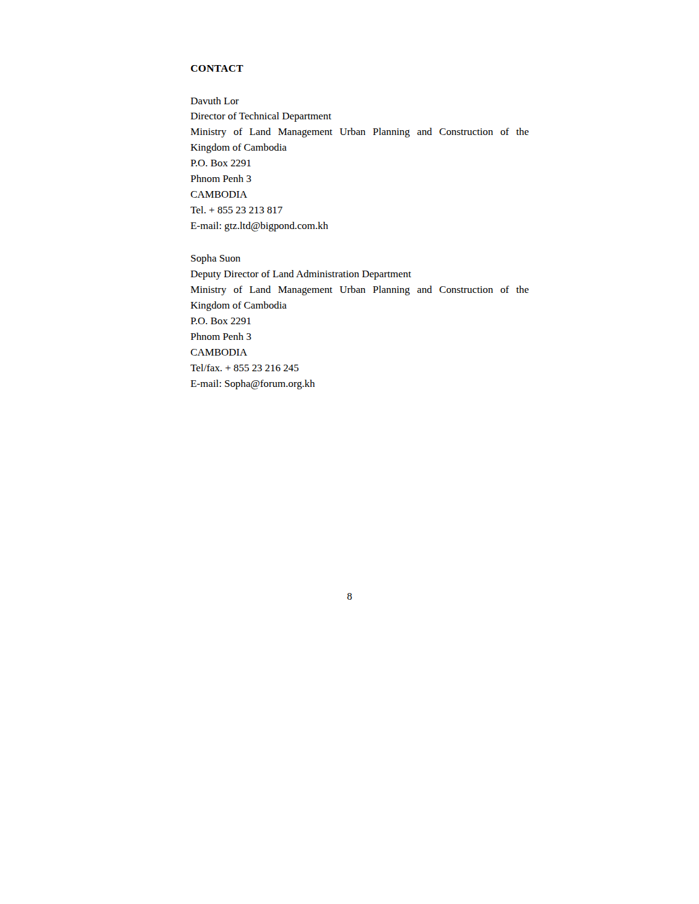CONTACT
Davuth Lor
Director of Technical Department
Ministry of Land Management Urban Planning and Construction of the Kingdom of Cambodia
P.O. Box 2291
Phnom Penh 3
CAMBODIA
Tel. + 855 23 213 817
E-mail: gtz.ltd@bigpond.com.kh
Sopha Suon
Deputy Director of Land Administration Department
Ministry of Land Management Urban Planning and Construction of the Kingdom of Cambodia
P.O. Box 2291
Phnom Penh 3
CAMBODIA
Tel/fax. + 855 23 216 245
E-mail: Sopha@forum.org.kh
8